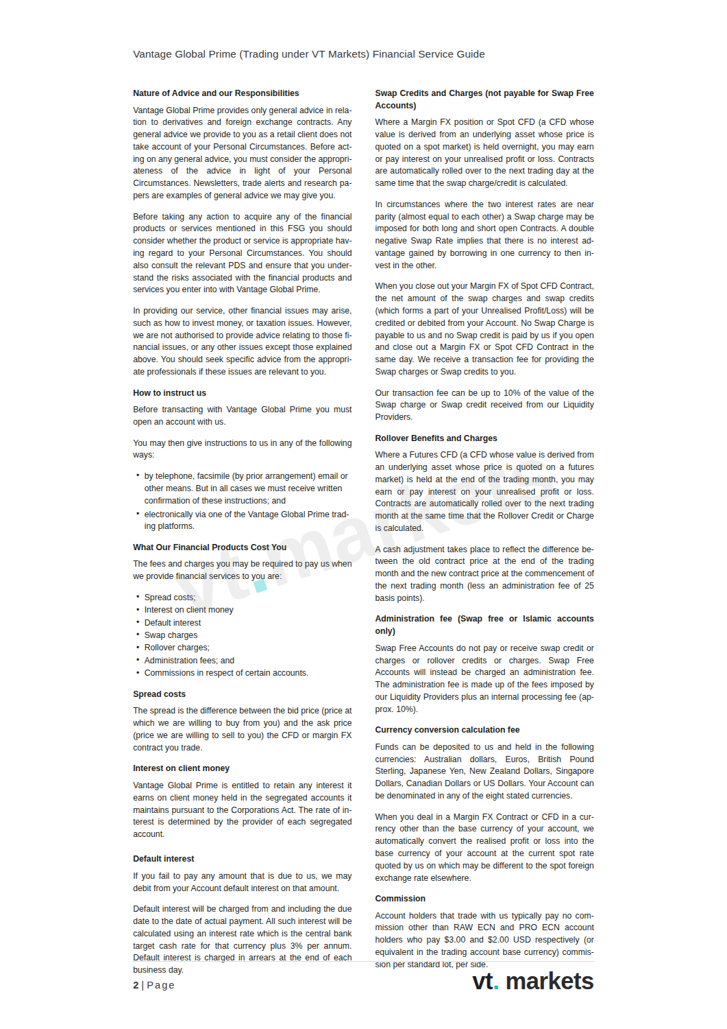Vantage Global Prime (Trading under VT Markets) Financial Service Guide
Nature of Advice and our Responsibilities
Vantage Global Prime provides only general advice in relation to derivatives and foreign exchange contracts. Any general advice we provide to you as a retail client does not take account of your Personal Circumstances. Before acting on any general advice, you must consider the appropriateness of the advice in light of your Personal Circumstances. Newsletters, trade alerts and research papers are examples of general advice we may give you.
Before taking any action to acquire any of the financial products or services mentioned in this FSG you should consider whether the product or service is appropriate having regard to your Personal Circumstances. You should also consult the relevant PDS and ensure that you understand the risks associated with the financial products and services you enter into with Vantage Global Prime.
In providing our service, other financial issues may arise, such as how to invest money, or taxation issues. However, we are not authorised to provide advice relating to those financial issues, or any other issues except those explained above. You should seek specific advice from the appropriate professionals if these issues are relevant to you.
How to instruct us
Before transacting with Vantage Global Prime you must open an account with us.
You may then give instructions to us in any of the following ways:
by telephone, facsimile (by prior arrangement) email or other means. But in all cases we must receive written confirmation of these instructions; and
electronically via one of the Vantage Global Prime trading platforms.
What Our Financial Products Cost You
The fees and charges you may be required to pay us when we provide financial services to you are:
Spread costs;
Interest on client money
Default interest
Swap charges
Rollover charges;
Administration fees; and
Commissions in respect of certain accounts.
Spread costs
The spread is the difference between the bid price (price at which we are willing to buy from you) and the ask price (price we are willing to sell to you) the CFD or margin FX contract you trade.
Interest on client money
Vantage Global Prime is entitled to retain any interest it earns on client money held in the segregated accounts it maintains pursuant to the Corporations Act. The rate of interest is determined by the provider of each segregated account.
Default interest
If you fail to pay any amount that is due to us, we may debit from your Account default interest on that amount.
Default interest will be charged from and including the due date to the date of actual payment. All such interest will be calculated using an interest rate which is the central bank target cash rate for that currency plus 3% per annum. Default interest is charged in arrears at the end of each business day.
Swap Credits and Charges (not payable for Swap Free Accounts)
Where a Margin FX position or Spot CFD (a CFD whose value is derived from an underlying asset whose price is quoted on a spot market) is held overnight, you may earn or pay interest on your unrealised profit or loss. Contracts are automatically rolled over to the next trading day at the same time that the swap charge/credit is calculated.
In circumstances where the two interest rates are near parity (almost equal to each other) a Swap charge may be imposed for both long and short open Contracts. A double negative Swap Rate implies that there is no interest advantage gained by borrowing in one currency to then invest in the other.
When you close out your Margin FX of Spot CFD Contract, the net amount of the swap charges and swap credits (which forms a part of your Unrealised Profit/Loss) will be credited or debited from your Account. No Swap Charge is payable to us and no Swap credit is paid by us if you open and close out a Margin FX or Spot CFD Contract in the same day. We receive a transaction fee for providing the Swap charges or Swap credits to you.
Our transaction fee can be up to 10% of the value of the Swap charge or Swap credit received from our Liquidity Providers.
Rollover Benefits and Charges
Where a Futures CFD (a CFD whose value is derived from an underlying asset whose price is quoted on a futures market) is held at the end of the trading month, you may earn or pay interest on your unrealised profit or loss. Contracts are automatically rolled over to the next trading month at the same time that the Rollover Credit or Charge is calculated.
A cash adjustment takes place to reflect the difference between the old contract price at the end of the trading month and the new contract price at the commencement of the next trading month (less an administration fee of 25 basis points).
Administration fee (Swap free or Islamic accounts only)
Swap Free Accounts do not pay or receive swap credit or charges or rollover credits or charges. Swap Free Accounts will instead be charged an administration fee. The administration fee is made up of the fees imposed by our Liquidity Providers plus an internal processing fee (approx. 10%).
Currency conversion calculation fee
Funds can be deposited to us and held in the following currencies: Australian dollars, Euros, British Pound Sterling, Japanese Yen, New Zealand Dollars, Singapore Dollars, Canadian Dollars or US Dollars. Your Account can be denominated in any of the eight stated currencies.
When you deal in a Margin FX Contract or CFD in a currency other than the base currency of your account, we automatically convert the realised profit or loss into the base currency of your account at the current spot rate quoted by us on which may be different to the spot foreign exchange rate elsewhere.
Commission
Account holders that trade with us typically pay no commission other than RAW ECN and PRO ECN account holders who pay $3.00 and $2.00 USD respectively (or equivalent in the trading account base currency) commission per standard lot, per side.
vt. markets
2 | Page
vt. markets